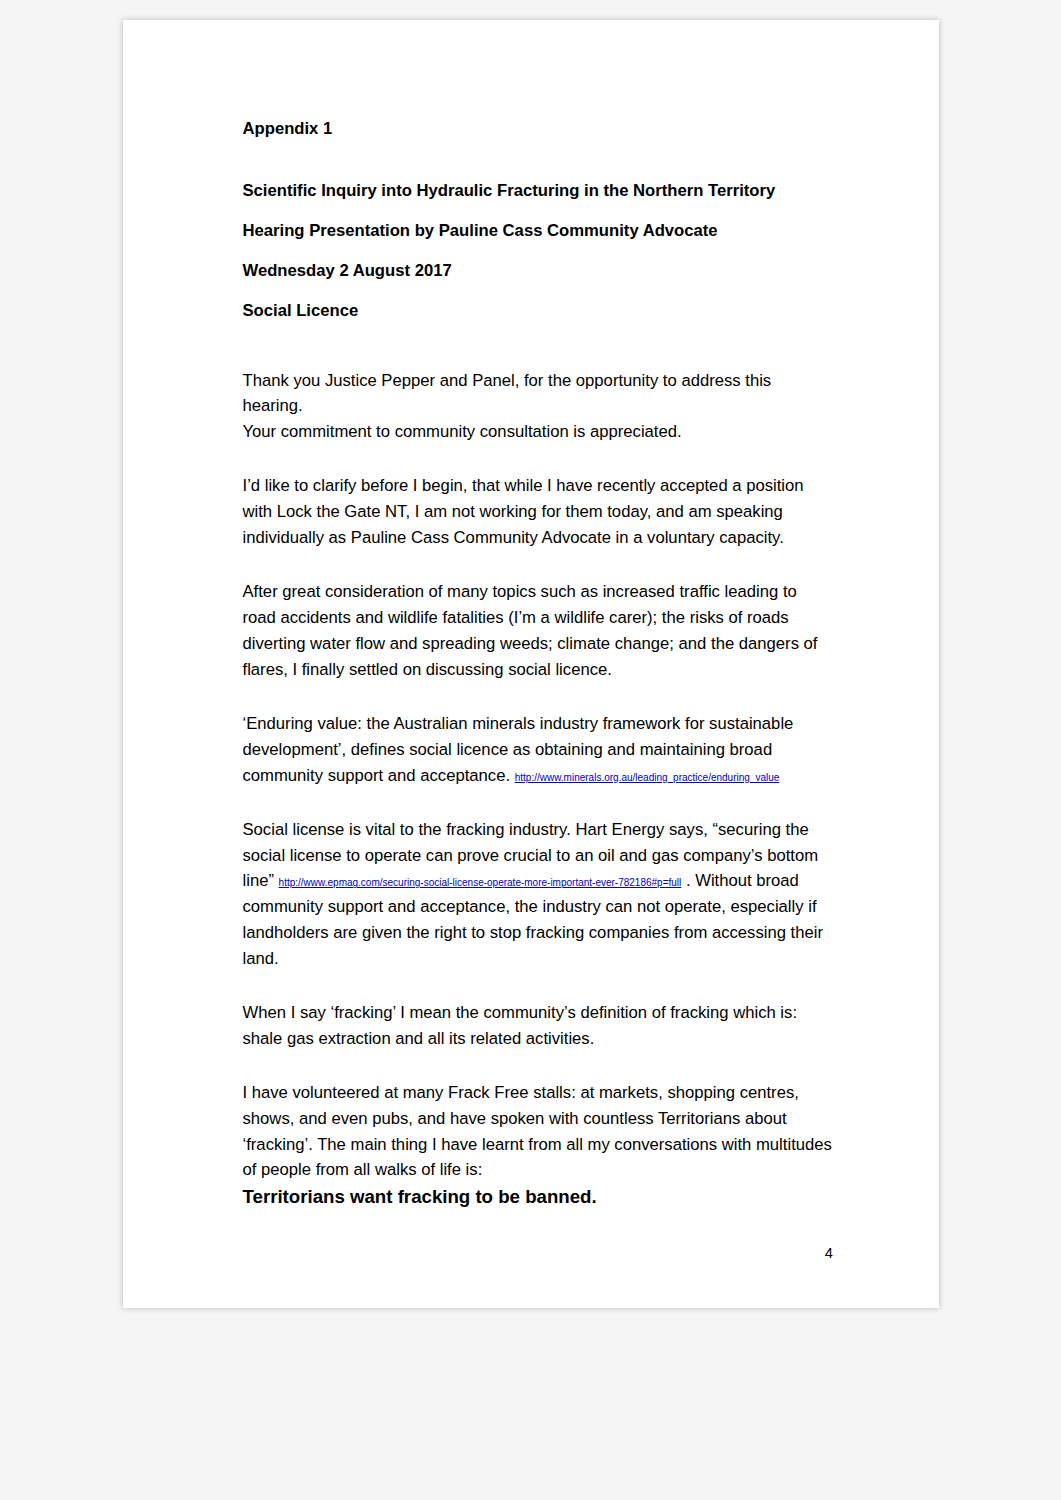Appendix 1
Scientific Inquiry into Hydraulic Fracturing in the Northern Territory
Hearing Presentation by Pauline Cass Community Advocate
Wednesday 2 August 2017
Social Licence
Thank you Justice Pepper and Panel, for the opportunity to address this hearing.
Your commitment to community consultation is appreciated.
I’d like to clarify before I begin, that while I have recently accepted a position with Lock the Gate NT, I am not working for them today, and am speaking individually as Pauline Cass Community Advocate in a voluntary capacity.
After great consideration of many topics such as increased traffic leading to road accidents and wildlife fatalities (I’m a wildlife carer); the risks of roads diverting water flow and spreading weeds; climate change; and the dangers of flares, I finally settled on discussing social licence.
‘Enduring value: the Australian minerals industry framework for sustainable development’, defines social licence as obtaining and maintaining broad community support and acceptance. http://www.minerals.org.au/leading_practice/enduring_value
Social license is vital to the fracking industry. Hart Energy says, “securing the social license to operate can prove crucial to an oil and gas company’s bottom line” http://www.epmag.com/securing-social-license-operate-more-important-ever-782186#p=full . Without broad community support and acceptance, the industry can not operate, especially if landholders are given the right to stop fracking companies from accessing their land.
When I say ‘fracking’ I mean the community’s definition of fracking which is: shale gas extraction and all its related activities.
I have volunteered at many Frack Free stalls: at markets, shopping centres, shows, and even pubs, and have spoken with countless Territorians about ‘fracking’. The main thing I have learnt from all my conversations with multitudes of people from all walks of life is:
Territorians want fracking to be banned.
4